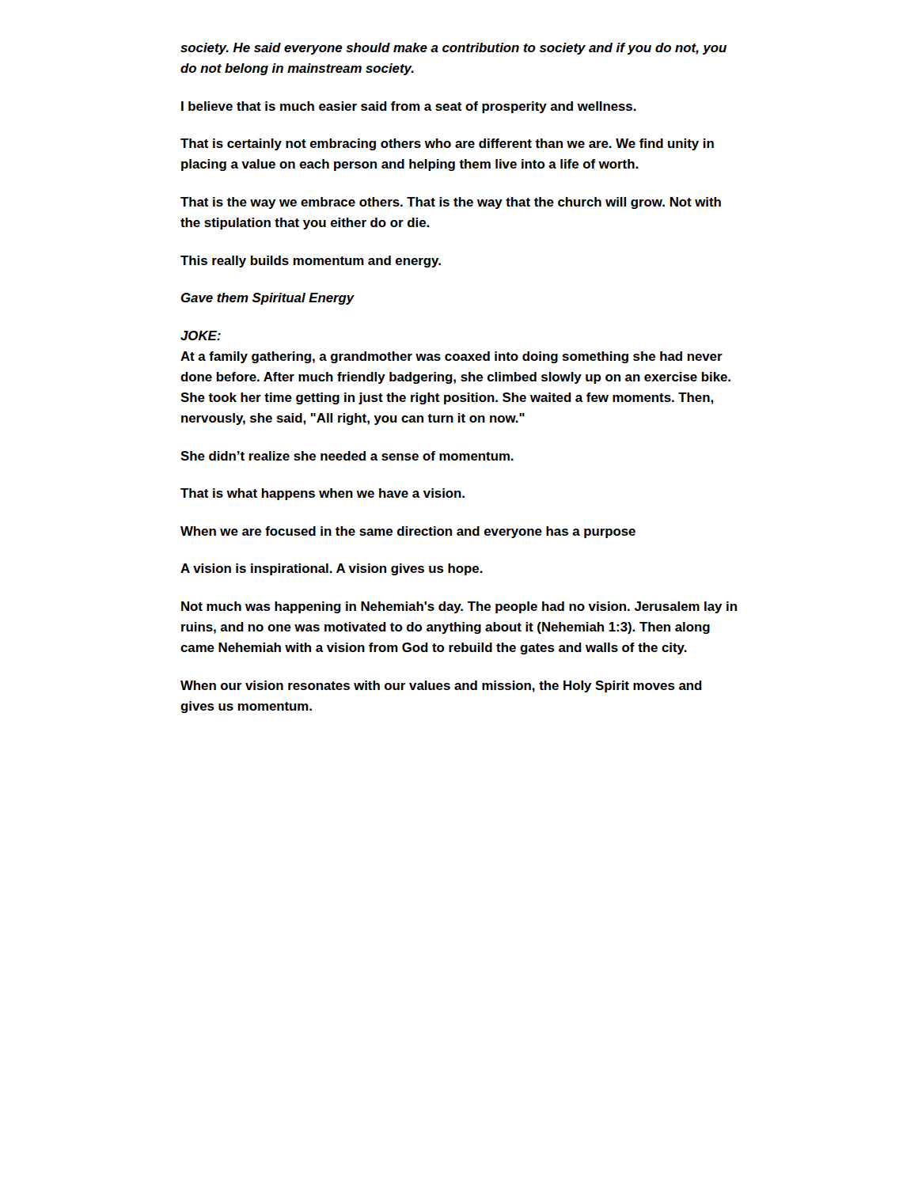society. He said everyone should make a contribution to society and if you do not, you do not belong in mainstream society.
I believe that is much easier said from a seat of prosperity and wellness.
That is certainly not embracing others who are different than we are. We find unity in placing a value on each person and helping them live into a life of worth.
That is the way we embrace others. That is the way that the church will grow. Not with the stipulation that you either do or die.
This really builds momentum and energy.
Gave them Spiritual Energy
JOKE:
At a family gathering, a grandmother was coaxed into doing something she had never done before. After much friendly badgering, she climbed slowly up on an exercise bike. She took her time getting in just the right position. She waited a few moments. Then, nervously, she said, "All right, you can turn it on now."
She didn’t realize she needed a sense of momentum.
That is what happens when we have a vision.
When we are focused in the same direction and everyone has a purpose
A vision is inspirational. A vision gives us hope.
Not much was happening in Nehemiah's day. The people had no vision. Jerusalem lay in ruins, and no one was motivated to do anything about it (Nehemiah 1:3). Then along came Nehemiah with a vision from God to rebuild the gates and walls of the city.
When our vision resonates with our values and mission, the Holy Spirit moves and gives us momentum.